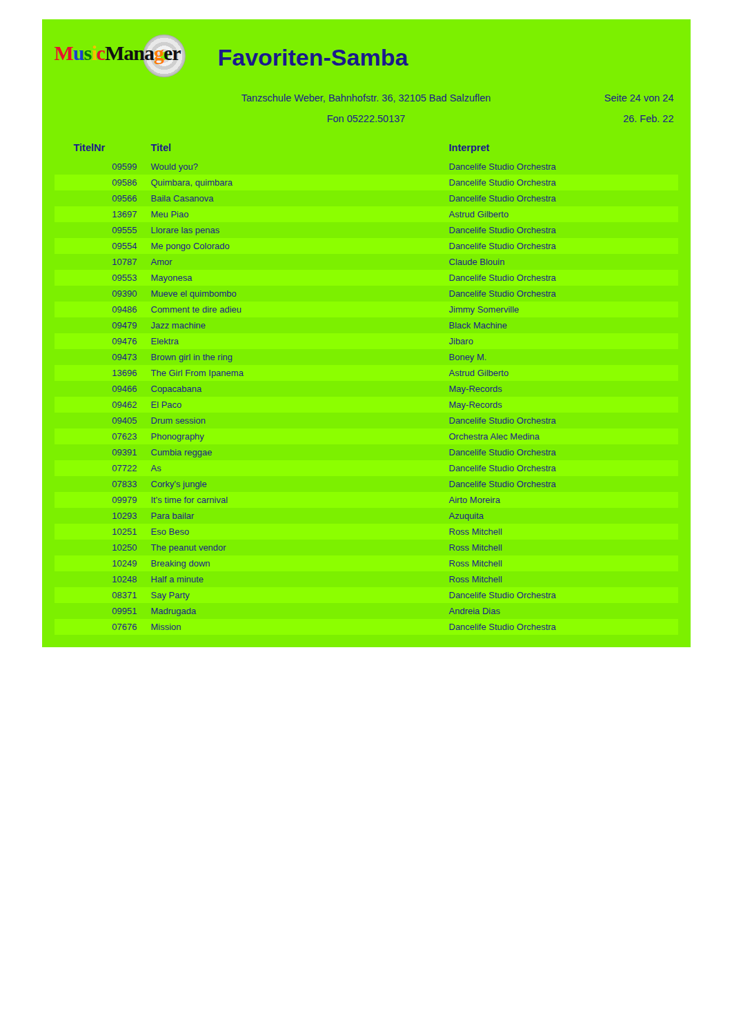MusicManager
Favoriten-Samba
Tanzschule Weber, Bahnhofstr. 36, 32105 Bad Salzuflen
Seite 24 von 24
Fon 05222.50137
26. Feb. 22
| TitelNr | Titel | Interpret |
| --- | --- | --- |
| 09599 | Would you? | Dancelife Studio Orchestra |
| 09586 | Quimbara, quimbara | Dancelife Studio Orchestra |
| 09566 | Baila Casanova | Dancelife Studio Orchestra |
| 13697 | Meu Piao | Astrud Gilberto |
| 09555 | Llorare las penas | Dancelife Studio Orchestra |
| 09554 | Me pongo Colorado | Dancelife Studio Orchestra |
| 10787 | Amor | Claude Blouin |
| 09553 | Mayonesa | Dancelife Studio Orchestra |
| 09390 | Mueve el quimbombo | Dancelife Studio Orchestra |
| 09486 | Comment te dire adieu | Jimmy Somerville |
| 09479 | Jazz machine | Black Machine |
| 09476 | Elektra | Jibaro |
| 09473 | Brown girl in the ring | Boney M. |
| 13696 | The Girl From Ipanema | Astrud Gilberto |
| 09466 | Copacabana | May-Records |
| 09462 | El Paco | May-Records |
| 09405 | Drum session | Dancelife Studio Orchestra |
| 07623 | Phonography | Orchestra Alec Medina |
| 09391 | Cumbia reggae | Dancelife Studio Orchestra |
| 07722 | As | Dancelife Studio Orchestra |
| 07833 | Corky's jungle | Dancelife Studio Orchestra |
| 09979 | It's time for carnival | Airto Moreira |
| 10293 | Para bailar | Azuquita |
| 10251 | Eso Beso | Ross Mitchell |
| 10250 | The peanut vendor | Ross Mitchell |
| 10249 | Breaking down | Ross Mitchell |
| 10248 | Half a minute | Ross Mitchell |
| 08371 | Say Party | Dancelife Studio Orchestra |
| 09951 | Madrugada | Andreia Dias |
| 07676 | Mission | Dancelife Studio Orchestra |